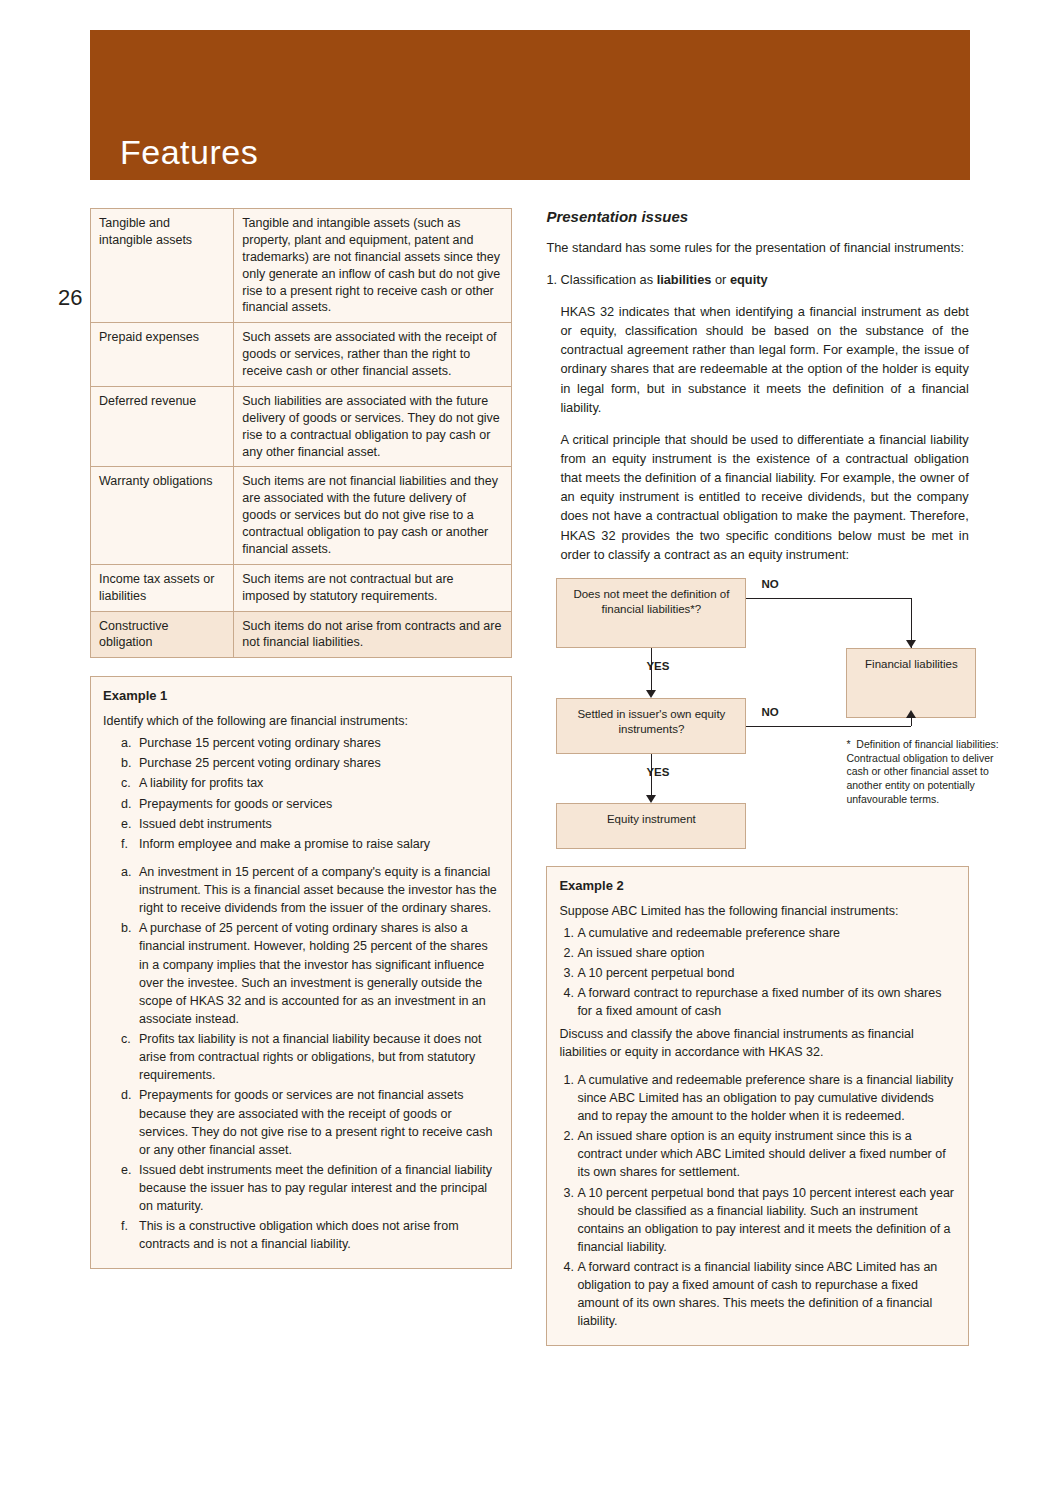Features
26
| Tangible and intangible assets | Tangible and intangible assets (such as property, plant and equipment, patent and trademarks) are not financial assets since they only generate an inflow of cash but do not give rise to a present right to receive cash or other financial assets. |
| Prepaid expenses | Such assets are associated with the receipt of goods or services, rather than the right to receive cash or other financial assets. |
| Deferred revenue | Such liabilities are associated with the future delivery of goods or services. They do not give rise to a contractual obligation to pay cash or any other financial asset. |
| Warranty obligations | Such items are not financial liabilities and they are associated with the future delivery of goods or services but do not give rise to a contractual obligation to pay cash or another financial assets. |
| Income tax assets or liabilities | Such items are not contractual but are imposed by statutory requirements. |
| Constructive obligation | Such items do not arise from contracts and are not financial liabilities. |
Example 1
Identify which of the following are financial instruments:
a. Purchase 15 percent voting ordinary shares
b. Purchase 25 percent voting ordinary shares
c. A liability for profits tax
d. Prepayments for goods or services
e. Issued debt instruments
f. Inform employee and make a promise to raise salary
a. An investment in 15 percent of a company's equity is a financial instrument. This is a financial asset because the investor has the right to receive dividends from the issuer of the ordinary shares.
b. A purchase of 25 percent of voting ordinary shares is also a financial instrument. However, holding 25 percent of the shares in a company implies that the investor has significant influence over the investee. Such an investment is generally outside the scope of HKAS 32 and is accounted for as an investment in an associate instead.
c. Profits tax liability is not a financial liability because it does not arise from contractual rights or obligations, but from statutory requirements.
d. Prepayments for goods or services are not financial assets because they are associated with the receipt of goods or services. They do not give rise to a present right to receive cash or any other financial asset.
e. Issued debt instruments meet the definition of a financial liability because the issuer has to pay regular interest and the principal on maturity.
f. This is a constructive obligation which does not arise from contracts and is not a financial liability.
Presentation issues
The standard has some rules for the presentation of financial instruments:
1. Classification as liabilities or equity
HKAS 32 indicates that when identifying a financial instrument as debt or equity, classification should be based on the substance of the contractual agreement rather than legal form. For example, the issue of ordinary shares that are redeemable at the option of the holder is equity in legal form, but in substance it meets the definition of a financial liability.
A critical principle that should be used to differentiate a financial liability from an equity instrument is the existence of a contractual obligation that meets the definition of a financial liability. For example, the owner of an equity instrument is entitled to receive dividends, but the company does not have a contractual obligation to make the payment. Therefore, HKAS 32 provides the two specific conditions below must be met in order to classify a contract as an equity instrument:
Does not meet the definition of financial liabilities*?
Settled in issuer's own equity instruments?
Equity instrument
Financial liabilities
NO
YES
NO
YES
* Definition of financial liabilities: Contractual obligation to deliver cash or other financial asset to another entity on potentially unfavourable terms.
Example 2
Suppose ABC Limited has the following financial instruments:
A cumulative and redeemable preference share
An issued share option
A 10 percent perpetual bond
A forward contract to repurchase a fixed number of its own shares for a fixed amount of cash
Discuss and classify the above financial instruments as financial liabilities or equity in accordance with HKAS 32.
A cumulative and redeemable preference share is a financial liability since ABC Limited has an obligation to pay cumulative dividends and to repay the amount to the holder when it is redeemed.
An issued share option is an equity instrument since this is a contract under which ABC Limited should deliver a fixed number of its own shares for settlement.
A 10 percent perpetual bond that pays 10 percent interest each year should be classified as a financial liability. Such an instrument contains an obligation to pay interest and it meets the definition of a financial liability.
A forward contract is a financial liability since ABC Limited has an obligation to pay a fixed amount of cash to repurchase a fixed amount of its own shares. This meets the definition of a financial liability.